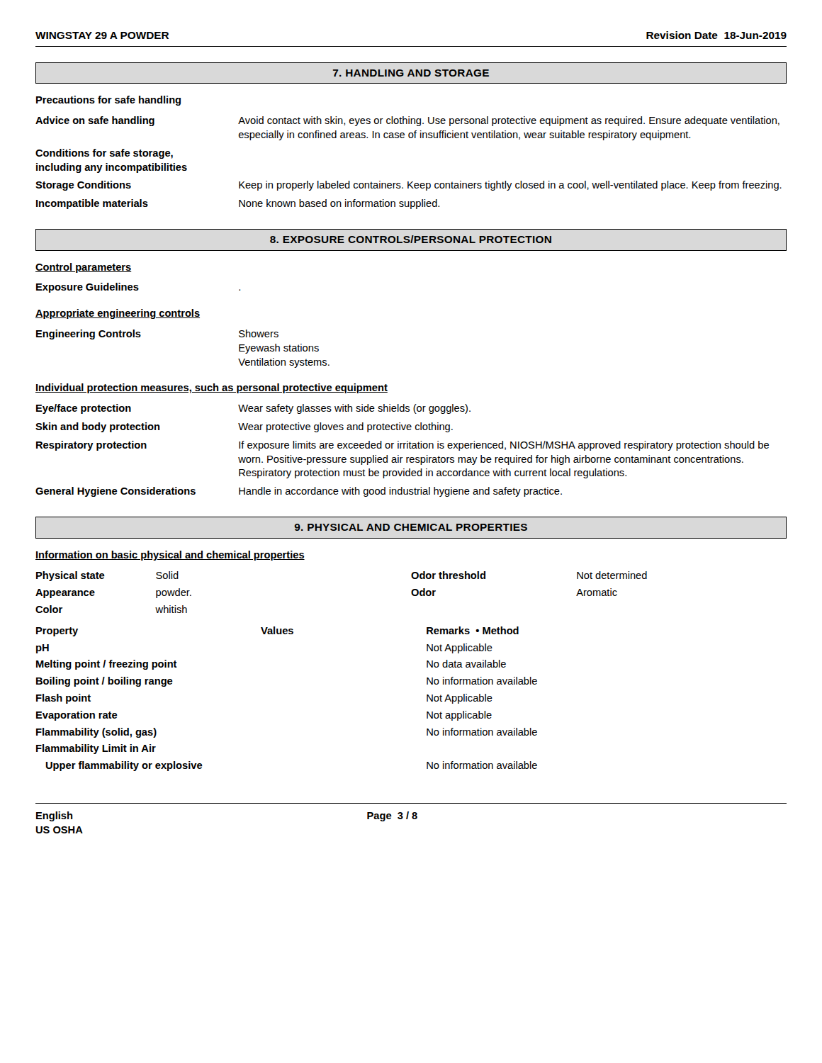WINGSTAY 29 A POWDER Revision Date 18-Jun-2019
7. HANDLING AND STORAGE
Precautions for safe handling
| Advice on safe handling | Avoid contact with skin, eyes or clothing. Use personal protective equipment as required. Ensure adequate ventilation, especially in confined areas. In case of insufficient ventilation, wear suitable respiratory equipment. |
| Conditions for safe storage, including any incompatibilities | |
| Storage Conditions | Keep in properly labeled containers. Keep containers tightly closed in a cool, well-ventilated place. Keep from freezing. |
| Incompatible materials | None known based on information supplied. |
8. EXPOSURE CONTROLS/PERSONAL PROTECTION
Control parameters
| Exposure Guidelines | . |
Appropriate engineering controls
| Engineering Controls | Showers Eyewash stations Ventilation systems. |
Individual protection measures, such as personal protective equipment
| Eye/face protection | Wear safety glasses with side shields (or goggles). |
| Skin and body protection | Wear protective gloves and protective clothing. |
| Respiratory protection | If exposure limits are exceeded or irritation is experienced, NIOSH/MSHA approved respiratory protection should be worn. Positive-pressure supplied air respirators may be required for high airborne contaminant concentrations. Respiratory protection must be provided in accordance with current local regulations. |
| General Hygiene Considerations | Handle in accordance with good industrial hygiene and safety practice. |
9. PHYSICAL AND CHEMICAL PROPERTIES
Information on basic physical and chemical properties
| Physical state | Solid | Odor threshold | Not determined |
| Appearance | powder. | Odor | Aromatic |
| Color | whitish | | |
| Property | Values | Remarks • Method |
| pH | | Not Applicable |
| Melting point / freezing point | | No data available |
| Boiling point / boiling range | | No information available |
| Flash point | | Not Applicable |
| Evaporation rate | | Not applicable |
| Flammability (solid, gas) | | No information available |
| Flammability Limit in Air | | |
| Upper flammability or explosive | | No information available |
English
US OSHA
Page 3 / 8